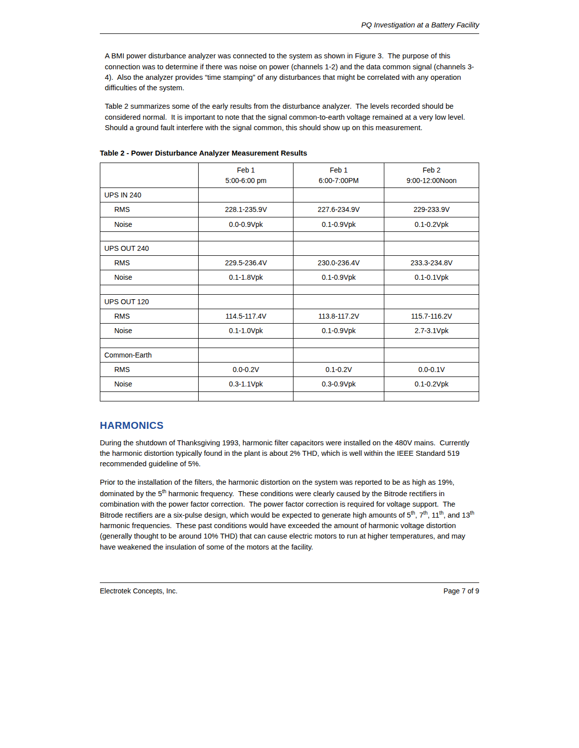PQ Investigation at a Battery Facility
A BMI power disturbance analyzer was connected to the system as shown in Figure 3. The purpose of this connection was to determine if there was noise on power (channels 1-2) and the data common signal (channels 3-4). Also the analyzer provides “time stamping” of any disturbances that might be correlated with any operation difficulties of the system.
Table 2 summarizes some of the early results from the disturbance analyzer. The levels recorded should be considered normal. It is important to note that the signal common-to-earth voltage remained at a very low level. Should a ground fault interfere with the signal common, this should show up on this measurement.
Table 2 - Power Disturbance Analyzer Measurement Results
| | Feb 1 5:00-6:00 pm | Feb 1 6:00-7:00PM | Feb 2 9:00-12:00Noon |
| --- | --- | --- | --- |
| UPS IN 240 | | | |
| RMS | 228.1-235.9V | 227.6-234.9V | 229-233.9V |
| Noise | 0.0-0.9Vpk | 0.1-0.9Vpk | 0.1-0.2Vpk |
| UPS OUT 240 | | | |
| RMS | 229.5-236.4V | 230.0-236.4V | 233.3-234.8V |
| Noise | 0.1-1.8Vpk | 0.1-0.9Vpk | 0.1-0.1Vpk |
| UPS OUT 120 | | | |
| RMS | 114.5-117.4V | 113.8-117.2V | 115.7-116.2V |
| Noise | 0.1-1.0Vpk | 0.1-0.9Vpk | 2.7-3.1Vpk |
| Common-Earth | | | |
| RMS | 0.0-0.2V | 0.1-0.2V | 0.0-0.1V |
| Noise | 0.3-1.1Vpk | 0.3-0.9Vpk | 0.1-0.2Vpk |
HARMONICS
During the shutdown of Thanksgiving 1993, harmonic filter capacitors were installed on the 480V mains. Currently the harmonic distortion typically found in the plant is about 2% THD, which is well within the IEEE Standard 519 recommended guideline of 5%.
Prior to the installation of the filters, the harmonic distortion on the system was reported to be as high as 19%, dominated by the 5th harmonic frequency. These conditions were clearly caused by the Bitrode rectifiers in combination with the power factor correction. The power factor correction is required for voltage support. The Bitrode rectifiers are a six-pulse design, which would be expected to generate high amounts of 5th, 7th, 11th, and 13th harmonic frequencies. These past conditions would have exceeded the amount of harmonic voltage distortion (generally thought to be around 10% THD) that can cause electric motors to run at higher temperatures, and may have weakened the insulation of some of the motors at the facility.
Electrotek Concepts, Inc. Page 7 of 9